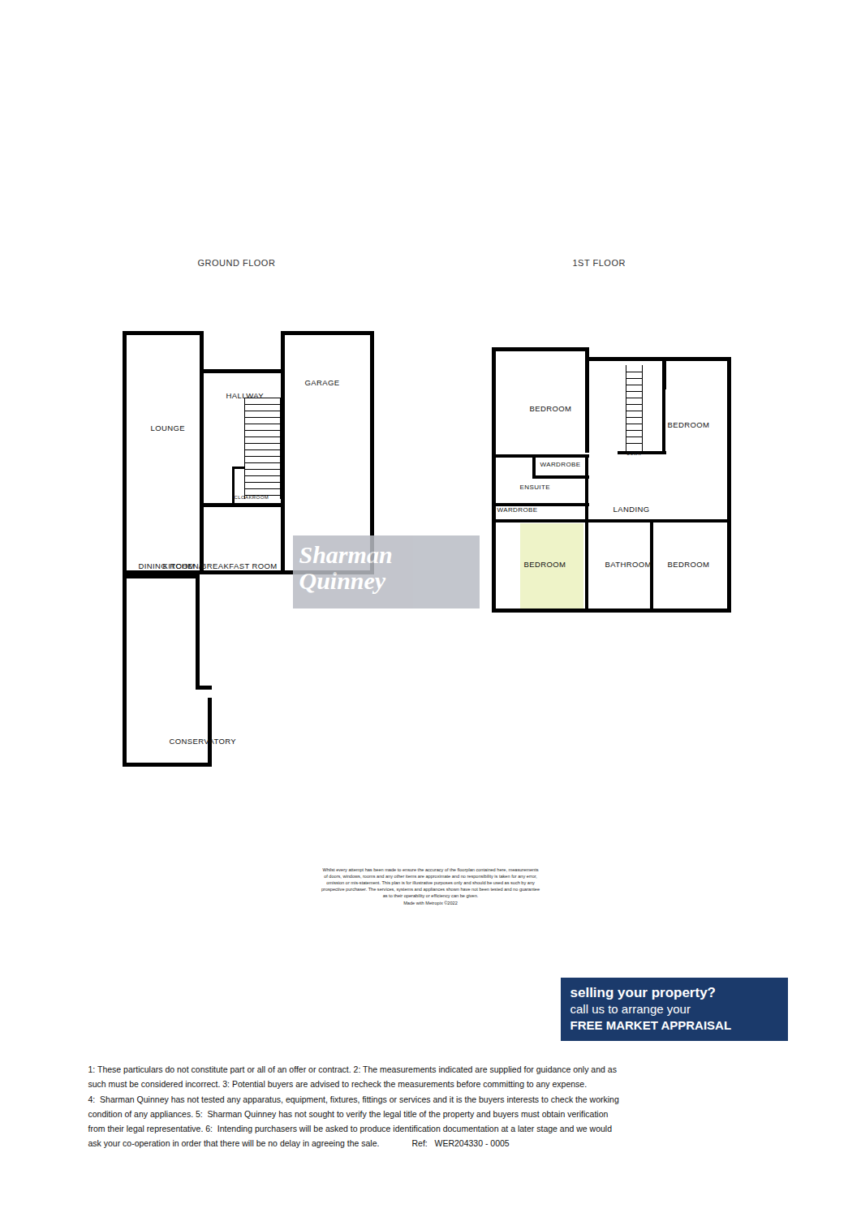GROUND FLOOR
1ST FLOOR
============================================================ GROUND FLOOR (approx. x 150-460, y 405-975) ============================================================
LOUNGE
HALLWAY
GARAGE
DINING ROOM
KITCHEN/BREAKFAST ROOM
CONSERVATORY
CLOAKROOM
============================================================ FIRST FLOOR (approx. x 605-900, y 425-755) ============================================================
BEDROOM
BEDROOM
BEDROOM
BATHROOM
BEDROOM
LANDING
WARDROBE
WARDROBE
ENSUITE
DOWN
Sharman Quinney
Whilst every attempt has been made to ensure the accuracy of the floorplan contained here, measurements
of doors, windows, rooms and any other items are approximate and no responsibility is taken for any error,
omission or mis-statement. This plan is for illustrative purposes only and should be used as such by any
prospective purchaser. The services, systems and appliances shown have not been tested and no guarantee
as to their operability or efficiency can be given.
Made with Metropix ©2022
selling your property?
call us to arrange your
FREE MARKET APPRAISAL
1: These particulars do not constitute part or all of an offer or contract. 2: The measurements indicated are supplied for guidance only and as
such must be considered incorrect. 3: Potential buyers are advised to recheck the measurements before committing to any expense.
4: Sharman Quinney has not tested any apparatus, equipment, fixtures, fittings or services and it is the buyers interests to check the working
condition of any appliances. 5: Sharman Quinney has not sought to verify the legal title of the property and buyers must obtain verification
from their legal representative. 6: Intending purchasers will be asked to produce identification documentation at a later stage and we would
ask your co-operation in order that there will be no delay in agreeing the sale.Ref: WER204330 - 0005